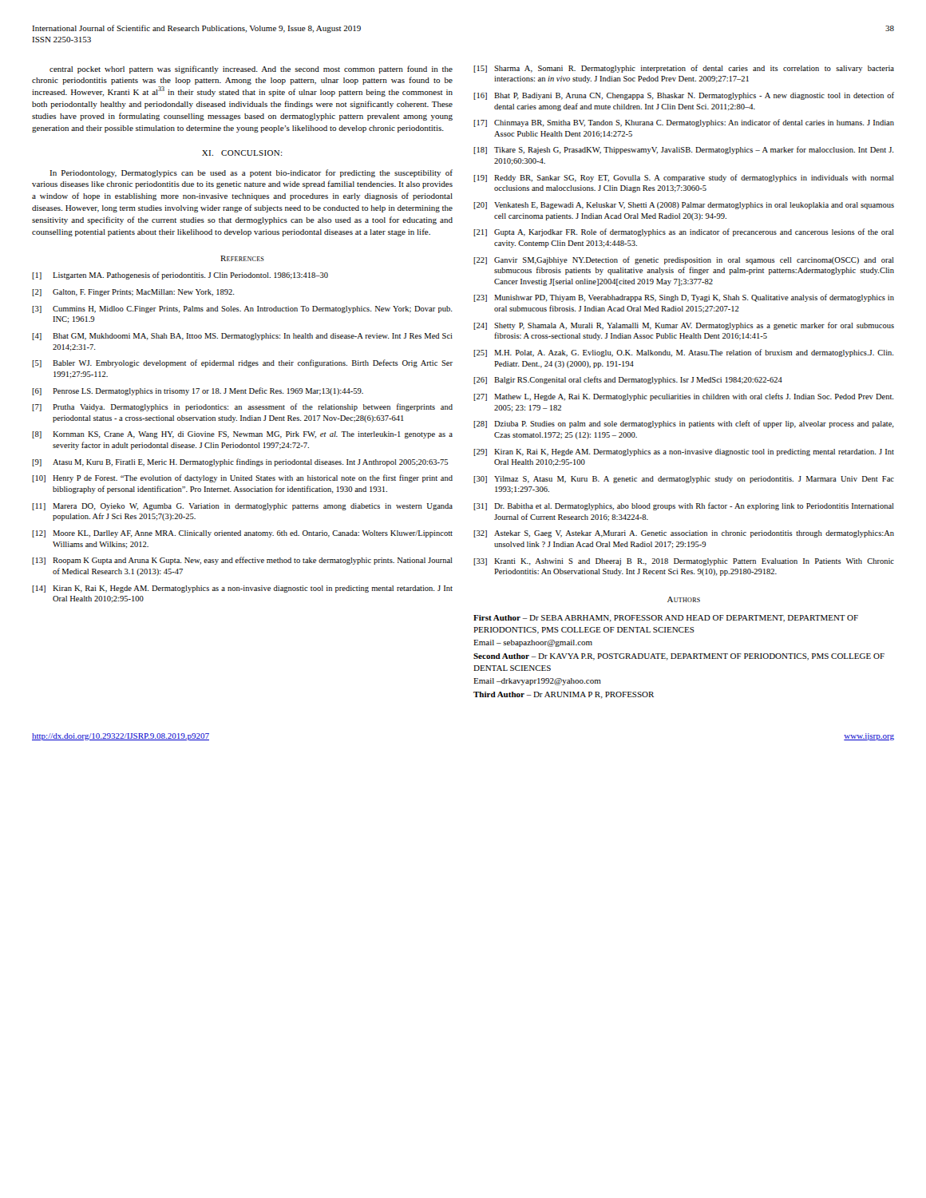International Journal of Scientific and Research Publications, Volume 9, Issue 8, August 2019
ISSN 2250-3153 38
central pocket whorl pattern was significantly increased. And the second most common pattern found in the chronic periodontitis patients was the loop pattern. Among the loop pattern, ulnar loop pattern was found to be increased. However, Kranti K at al33 in their study stated that in spite of ulnar loop pattern being the commonest in both periodontally healthy and periodondally diseased individuals the findings were not significantly coherent. These studies have proved in formulating counselling messages based on dermatoglyphic pattern prevalent among young generation and their possible stimulation to determine the young people’s likelihood to develop chronic periodontitis.
XI. Conculsion:
In Periodontology, Dermatoglypics can be used as a potent bio-indicator for predicting the susceptibility of various diseases like chronic periodontitis due to its genetic nature and wide spread familial tendencies. It also provides a window of hope in establishing more non-invasive techniques and procedures in early diagnosis of periodontal diseases. However, long term studies involving wider range of subjects need to be conducted to help in determining the sensitivity and specificity of the current studies so that dermoglyphics can be also used as a tool for educating and counselling potential patients about their likelihood to develop various periodontal diseases at a later stage in life.
References
Listgarten MA. Pathogenesis of periodontitis. J Clin Periodontol. 1986;13:418–30
Galton, F. Finger Prints; MacMillan: New York, 1892.
Cummins H, Midloo C.Finger Prints, Palms and Soles. An Introduction To Dermatoglyphics. New York; Dovar pub. INC; 1961.9
Bhat GM, Mukhdoomi MA, Shah BA, Ittoo MS. Dermatoglyphics: In health and disease-A review. Int J Res Med Sci 2014;2:31-7.
Babler WJ. Embryologic development of epidermal ridges and their configurations. Birth Defects Orig Artic Ser 1991;27:95-112.
Penrose LS. Dermatoglyphics in trisomy 17 or 18. J Ment Defic Res. 1969 Mar;13(1):44-59.
Prutha Vaidya. Dermatoglyphics in periodontics: an assessment of the relationship between fingerprints and periodontal status - a cross-sectional observation study. Indian J Dent Res. 2017 Nov-Dec;28(6):637-641
Kornman KS, Crane A, Wang HY, di Giovine FS, Newman MG, Pirk FW, et al. The interleukin-1 genotype as a severity factor in adult periodontal disease. J Clin Periodontol 1997;24:72-7.
Atasu M, Kuru B, Firatli E, Meric H. Dermatoglyphic findings in periodontal diseases. Int J Anthropol 2005;20:63-75
Henry P de Forest. “The evolution of dactylogy in United States with an historical note on the first finger print and bibliography of personal identification”. Pro Internet. Association for identification, 1930 and 1931.
Marera DO, Oyieko W, Agumba G. Variation in dermatoglyphic patterns among diabetics in western Uganda population. Afr J Sci Res 2015;7(3):20-25.
Moore KL, Darlley AF, Anne MRA. Clinically oriented anatomy. 6th ed. Ontario, Canada: Wolters Kluwer/Lippincott Williams and Wilkins; 2012.
Roopam K Gupta and Aruna K Gupta. New, easy and effective method to take dermatoglyphic prints. National Journal of Medical Research 3.1 (2013): 45-47
Kiran K, Rai K, Hegde AM. Dermatoglyphics as a non-invasive diagnostic tool in predicting mental retardation. J Int Oral Health 2010;2:95-100
Sharma A, Somani R. Dermatoglyphic interpretation of dental caries and its correlation to salivary bacteria interactions: an in vivo study. J Indian Soc Pedod Prev Dent. 2009;27:17–21
Bhat P, Badiyani B, Aruna CN, Chengappa S, Bhaskar N. Dermatoglyphics - A new diagnostic tool in detection of dental caries among deaf and mute children. Int J Clin Dent Sci. 2011;2:80–4.
Chinmaya BR, Smitha BV, Tandon S, Khurana C. Dermatoglyphics: An indicator of dental caries in humans. J Indian Assoc Public Health Dent 2016;14:272-5
Tikare S, Rajesh G, PrasadKW, ThippeswamyV, JavaliSB. Dermatoglyphics – A marker for malocclusion. Int Dent J. 2010;60:300-4.
Reddy BR, Sankar SG, Roy ET, Govulla S. A comparative study of dermatoglyphics in individuals with normal occlusions and malocclusions. J Clin Diagn Res 2013;7:3060-5
Venkatesh E, Bagewadi A, Keluskar V, Shetti A (2008) Palmar dermatoglyphics in oral leukoplakia and oral squamous cell carcinoma patients. J Indian Acad Oral Med Radiol 20(3): 94-99.
Gupta A, Karjodkar FR. Role of dermatoglyphics as an indicator of precancerous and cancerous lesions of the oral cavity. Contemp Clin Dent 2013;4:448-53.
Ganvir SM,Gajbhiye NY.Detection of genetic predisposition in oral sqamous cell carcinoma(OSCC) and oral submucous fibrosis patients by qualitative analysis of finger and palm-print patterns:Adermatoglyphic study.Clin Cancer Investig J[serial online]2004[cited 2019 May 7];3:377-82
Munishwar PD, Thiyam B, Veerabhadrappa RS, Singh D, Tyagi K, Shah S. Qualitative analysis of dermatoglyphics in oral submucous fibrosis. J Indian Acad Oral Med Radiol 2015;27:207-12
Shetty P, Shamala A, Murali R, Yalamalli M, Kumar AV. Dermatoglyphics as a genetic marker for oral submucous fibrosis: A cross-sectional study. J Indian Assoc Public Health Dent 2016;14:41-5
M.H. Polat, A. Azak, G. Evlioglu, O.K. Malkondu, M. Atasu.The relation of bruxism and dermatoglyphics.J. Clin. Pediatr. Dent., 24 (3) (2000), pp. 191-194
Balgir RS.Congenital oral clefts and Dermatoglyphics. Isr J MedSci 1984;20:622-624
Mathew L, Hegde A, Rai K. Dermatoglyphic peculiarities in children with oral clefts J. Indian Soc. Pedod Prev Dent. 2005; 23: 179 – 182
Dziuba P. Studies on palm and sole dermatoglyphics in patients with cleft of upper lip, alveolar process and palate, Czas stomatol.1972; 25 (12): 1195 – 2000.
Kiran K, Rai K, Hegde AM. Dermatoglyphics as a non-invasive diagnostic tool in predicting mental retardation. J Int Oral Health 2010;2:95-100
Yilmaz S, Atasu M, Kuru B. A genetic and dermatoglyphic study on periodontitis. J Marmara Univ Dent Fac 1993;1:297-306.
Dr. Babitha et al. Dermatoglyphics, abo blood groups with Rh factor - An exploring link to Periodontitis International Journal of Current Research 2016; 8:34224-8.
Astekar S, Gaeg V, Astekar A,Murari A. Genetic association in chronic periodontitis through dermatoglyphics:An unsolved link ? J Indian Acad Oral Med Radiol 2017; 29:195-9
Kranti K., Ashwini S and Dheeraj B R., 2018 Dermatoglyphic Pattern Evaluation In Patients With Chronic Periodontitis: An Observational Study. Int J Recent Sci Res. 9(10), pp.29180-29182.
Authors
First Author – Dr SEBA ABRHAMN, PROFESSOR AND HEAD OF DEPARTMENT, DEPARTMENT OF PERIODONTICS, PMS COLLEGE OF DENTAL SCIENCES
Email – sebapazhoor@gmail.com
Second Author – Dr KAVYA P.R, POSTGRADUATE, DEPARTMENT OF PERIODONTICS, PMS COLLEGE OF DENTAL SCIENCES
Email –drkavyapr1992@yahoo.com
Third Author – Dr ARUNIMA P R, PROFESSOR
http://dx.doi.org/10.29322/IJSRP.9.08.2019.p9207 www.ijsrp.org